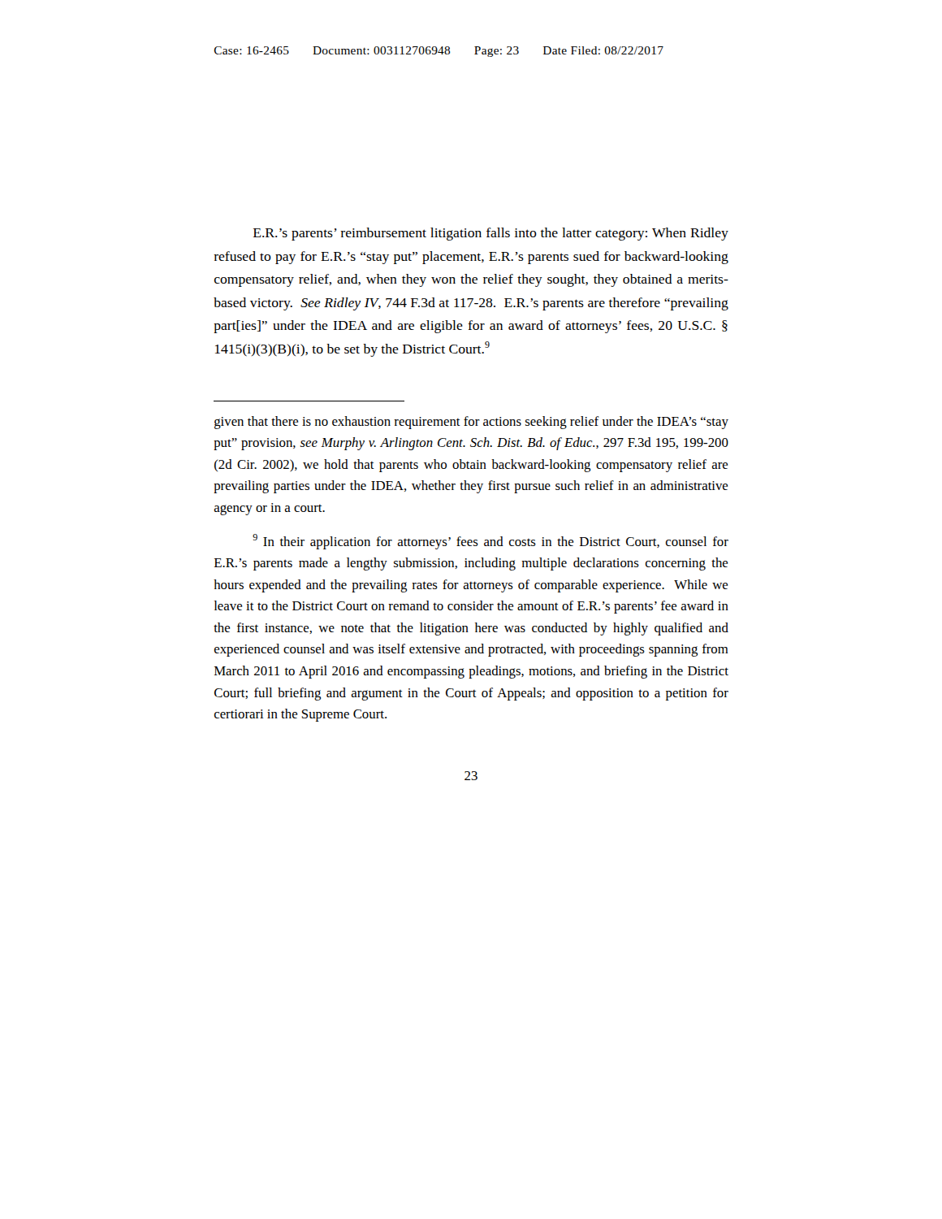Case: 16-2465 Document: 003112706948 Page: 23 Date Filed: 08/22/2017
E.R.’s parents’ reimbursement litigation falls into the latter category: When Ridley refused to pay for E.R.’s “stay put” placement, E.R.’s parents sued for backward-looking compensatory relief, and, when they won the relief they sought, they obtained a merits-based victory. See Ridley IV, 744 F.3d at 117-28. E.R.’s parents are therefore “prevailing part[ies]” under the IDEA and are eligible for an award of attorneys’ fees, 20 U.S.C. § 1415(i)(3)(B)(i), to be set by the District Court.9
given that there is no exhaustion requirement for actions seeking relief under the IDEA’s “stay put” provision, see Murphy v. Arlington Cent. Sch. Dist. Bd. of Educ., 297 F.3d 195, 199-200 (2d Cir. 2002), we hold that parents who obtain backward-looking compensatory relief are prevailing parties under the IDEA, whether they first pursue such relief in an administrative agency or in a court.
9 In their application for attorneys’ fees and costs in the District Court, counsel for E.R.’s parents made a lengthy submission, including multiple declarations concerning the hours expended and the prevailing rates for attorneys of comparable experience. While we leave it to the District Court on remand to consider the amount of E.R.’s parents’ fee award in the first instance, we note that the litigation here was conducted by highly qualified and experienced counsel and was itself extensive and protracted, with proceedings spanning from March 2011 to April 2016 and encompassing pleadings, motions, and briefing in the District Court; full briefing and argument in the Court of Appeals; and opposition to a petition for certiorari in the Supreme Court.
23